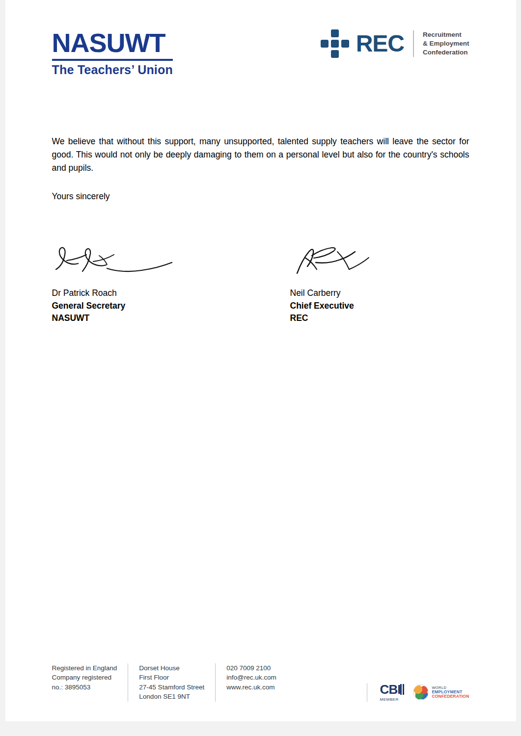NASUWT
The Teachers’ Union
REC
Recruitment
& Employment
Confederation
We believe that without this support, many unsupported, talented supply teachers will leave the sector for good. This would not only be deeply damaging to them on a personal level but also for the country's schools and pupils.
Yours sincerely
Dr Patrick Roach
General Secretary
NASUWT
Neil Carberry
Chief Executive
REC
Registered in England
Company registered
no.: 3895053
Dorset House
First Floor
27-45 Stamford Street
London SE1 9NT
020 7009 2100
info@rec.uk.com
www.rec.uk.com
CBI
Member
World
Employment
Confederation